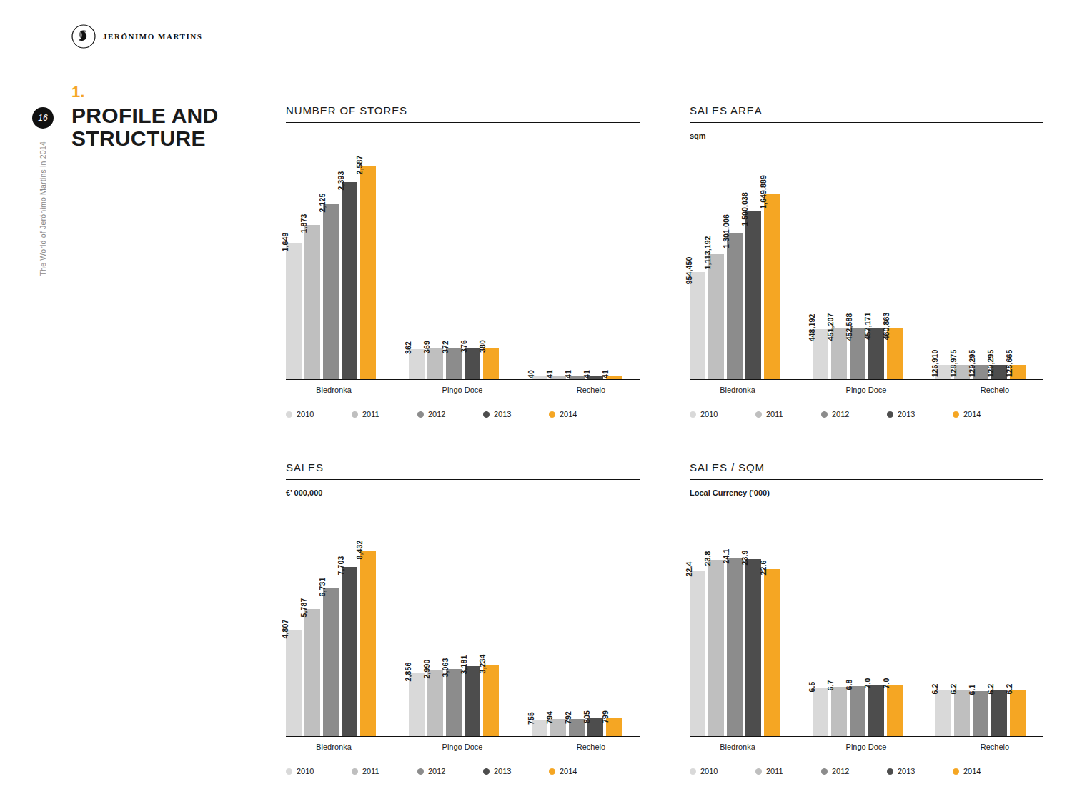Jerónimo Martins
16
The World of Jerónimo Martins in 2014
1.
Profile and
Structure
Number of Stores
1,649
1,873
2,125
2,393
2,587
362
369
372
376
380
40
41
41
41
41
Biedronka
Pingo Doce
Recheio
2010
2011
2012
2013
2014
Sales Area
sqm
954,450
1,113,192
1,301,006
1,500,038
1,649,889
448,192
451,207
452,588
457,171
460,863
126,910
128,975
129,295
129,295
128,665
Biedronka
Pingo Doce
Recheio
2010
2011
2012
2013
2014
Sales
€’ 000,000
4,807
5,787
6,731
7,703
8,432
2,856
2,990
3,063
3,181
3,234
755
794
792
805
799
Biedronka
Pingo Doce
Recheio
2010
2011
2012
2013
2014
Sales / sqm
Local Currency (’000)
22.4
23.8
24.1
23.9
22.6
6.5
6.7
6.8
7.0
7.0
6.2
6.2
6.1
6.2
6.2
Biedronka
Pingo Doce
Recheio
2010
2011
2012
2013
2014